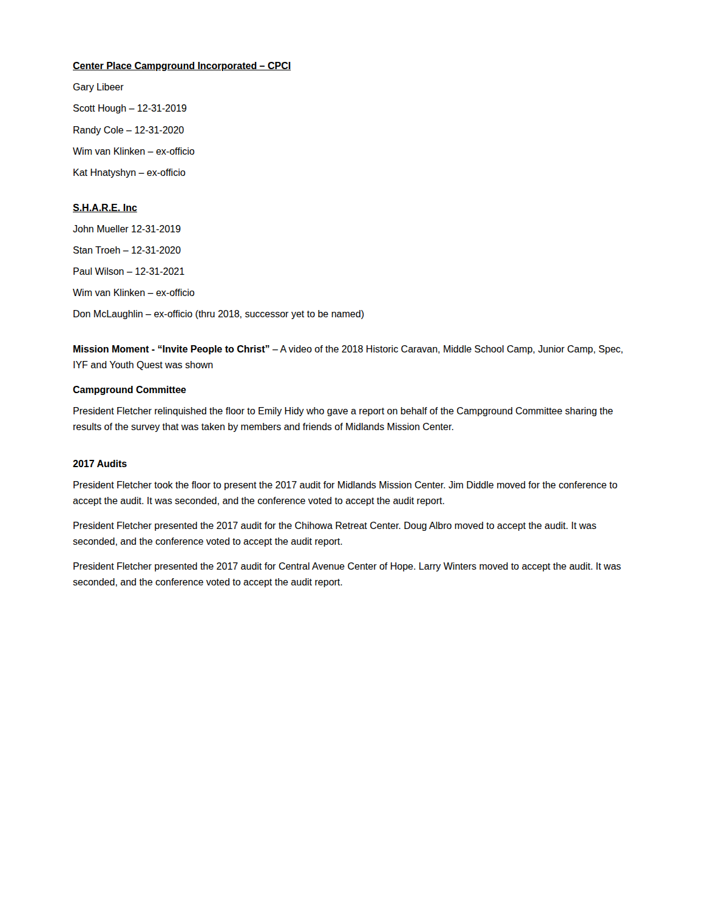Center Place Campground Incorporated – CPCI
Gary Libeer
Scott Hough – 12-31-2019
Randy Cole – 12-31-2020
Wim van Klinken – ex-officio
Kat Hnatyshyn – ex-officio
S.H.A.R.E. Inc
John Mueller 12-31-2019
Stan Troeh – 12-31-2020
Paul Wilson – 12-31-2021
Wim van Klinken – ex-officio
Don McLaughlin – ex-officio (thru 2018, successor yet to be named)
Mission Moment - “Invite People to Christ” – A video of the 2018 Historic Caravan, Middle School Camp, Junior Camp, Spec, IYF and Youth Quest was shown
Campground Committee
President Fletcher relinquished the floor to Emily Hidy who gave a report on behalf of the Campground Committee sharing the results of the survey that was taken by members and friends of Midlands Mission Center.
2017 Audits
President Fletcher took the floor to present the 2017 audit for Midlands Mission Center. Jim Diddle moved for the conference to accept the audit. It was seconded, and the conference voted to accept the audit report.
President Fletcher presented the 2017 audit for the Chihowa Retreat Center. Doug Albro moved to accept the audit. It was seconded, and the conference voted to accept the audit report.
President Fletcher presented the 2017 audit for Central Avenue Center of Hope. Larry Winters moved to accept the audit. It was seconded, and the conference voted to accept the audit report.